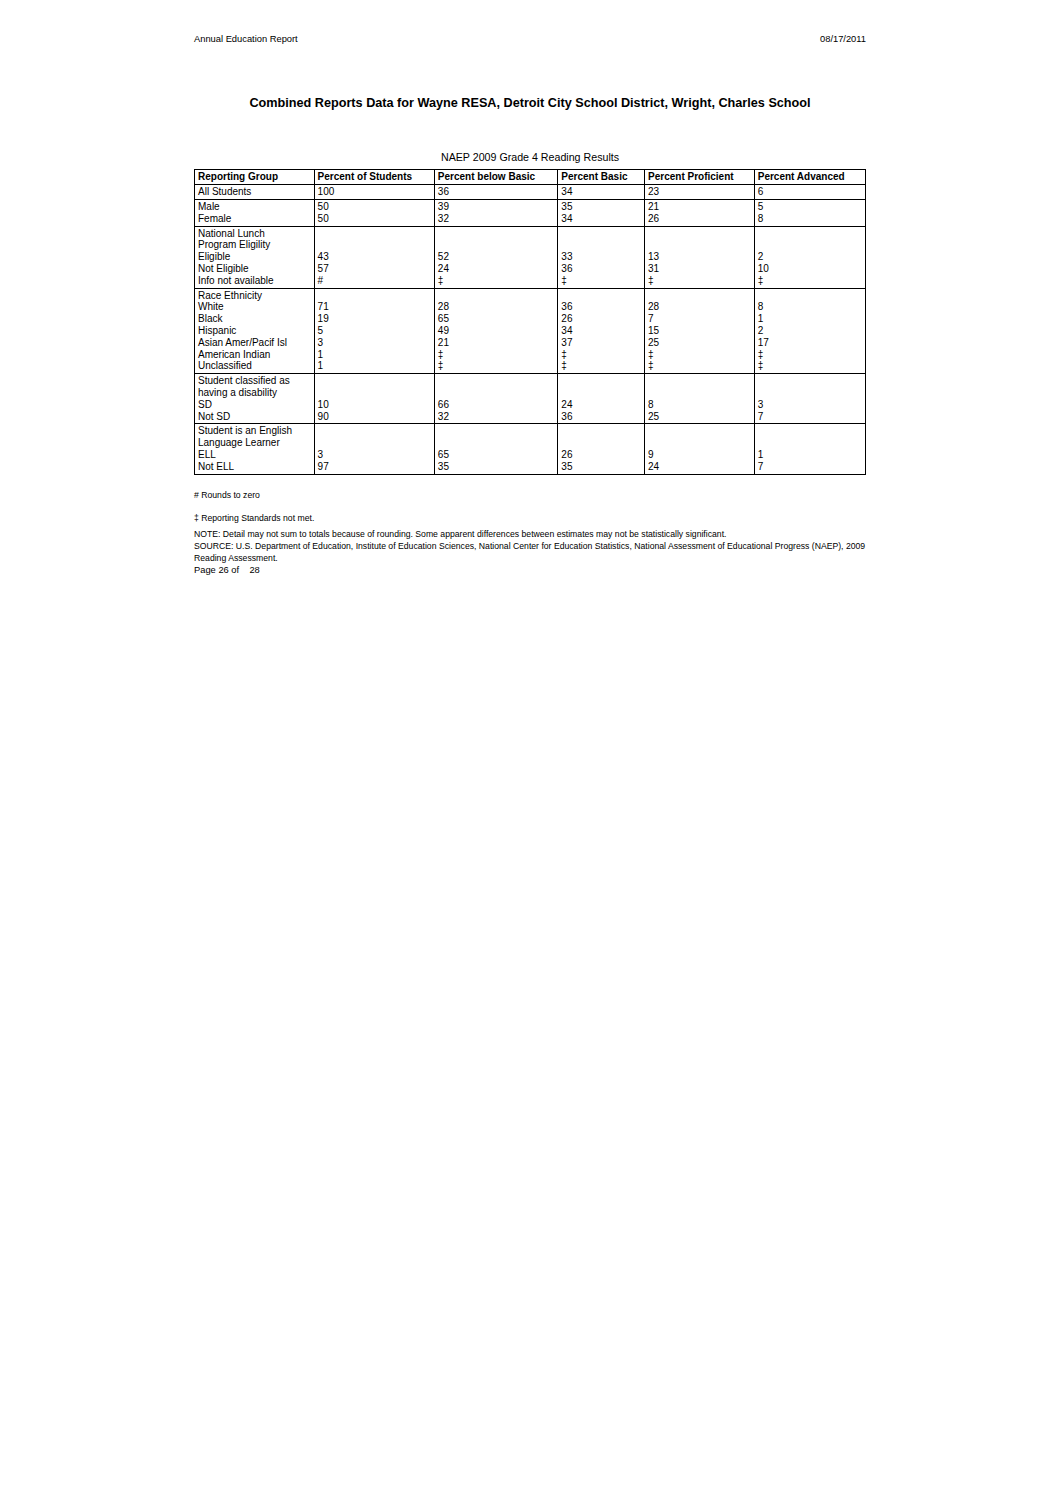Annual Education Report 08/17/2011
Combined Reports Data for Wayne RESA, Detroit City School District, Wright, Charles School
NAEP 2009 Grade 4 Reading Results
| Reporting Group | Percent of Students | Percent below Basic | Percent Basic | Percent Proficient | Percent Advanced |
| --- | --- | --- | --- | --- | --- |
| All Students | 100 | 36 | 34 | 23 | 6 |
| Male Female | 50 50 | 39 32 | 35 34 | 21 26 | 5 8 |
| National Lunch Program Eligility Eligible Not Eligible Info not available | 43 57 # | 52 24 ‡ | 33 36 ‡ | 13 31 ‡ | 2 10 ‡ |
| Race Ethnicity White Black Hispanic Asian Amer/Pacif Isl American Indian Unclassified | 71 19 5 3 1 1 | 28 65 49 21 ‡ ‡ | 36 26 34 37 ‡ ‡ | 28 7 15 25 ‡ ‡ | 8 1 2 17 ‡ ‡ |
| Student classified as having a disability SD Not SD | 10 90 | 66 32 | 24 36 | 8 25 | 3 7 |
| Student is an English Language Learner ELL Not ELL | 3 97 | 65 35 | 26 35 | 9 24 | 1 7 |
# Rounds to zero
‡ Reporting Standards not met.
NOTE: Detail may not sum to totals because of rounding. Some apparent differences between estimates may not be statistically significant.
SOURCE: U.S. Department of Education, Institute of Education Sciences, National Center for Education Statistics, National Assessment of Educational Progress (NAEP), 2009 Reading Assessment.
Page 26 of 28